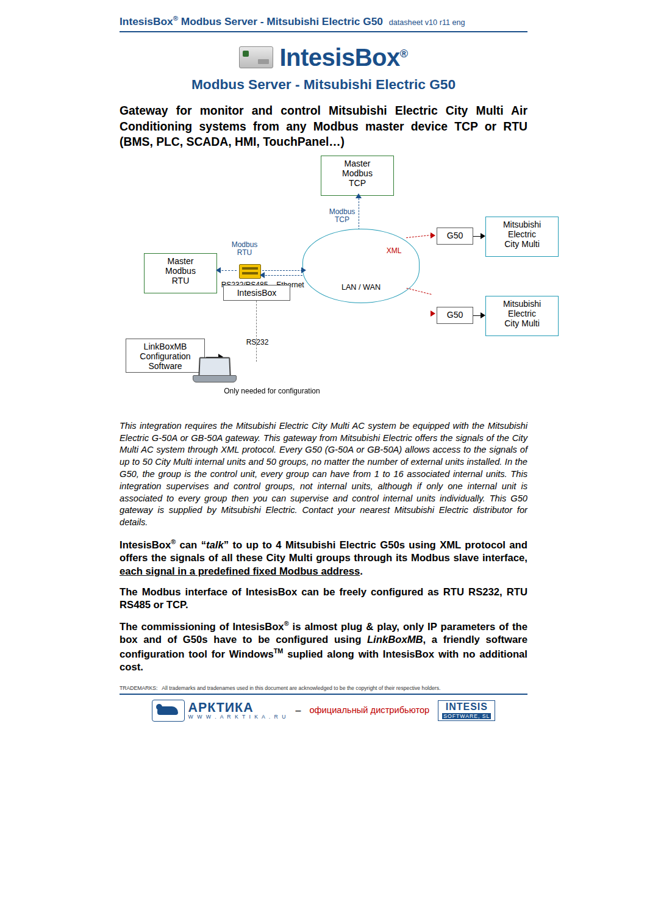IntesisBox® Modbus Server - Mitsubishi Electric G50 datasheet v10 r11 eng
IntesisBox®
Modbus Server - Mitsubishi Electric G50
Gateway for monitor and control Mitsubishi Electric City Multi Air Conditioning systems from any Modbus master device TCP or RTU (BMS, PLC, SCADA, HMI, TouchPanel…)
Master
Modbus
TCP
Modbus
TCP
Mitsubishi
Electric
City Multi
G50
Mitsubishi
Electric
City Multi
G50
LAN / WAN
XML
Master
Modbus
RTU
Modbus
RTU
RS232/RS485
Ethernet
IntesisBox
RS232
LinkBoxMB
Configuration
Software
Only needed for configuration
This integration requires the Mitsubishi Electric City Multi AC system be equipped with the Mitsubishi Electric G-50A or GB-50A gateway. This gateway from Mitsubishi Electric offers the signals of the City Multi AC system through XML protocol. Every G50 (G-50A or GB-50A) allows access to the signals of up to 50 City Multi internal units and 50 groups, no matter the number of external units installed. In the G50, the group is the control unit, every group can have from 1 to 16 associated internal units. This integration supervises and control groups, not internal units, although if only one internal unit is associated to every group then you can supervise and control internal units individually. This G50 gateway is supplied by Mitsubishi Electric. Contact your nearest Mitsubishi Electric distributor for details.
IntesisBox® can “talk” to up to 4 Mitsubishi Electric G50s using XML protocol and offers the signals of all these City Multi groups through its Modbus slave interface, each signal in a predefined fixed Modbus address.
The Modbus interface of IntesisBox can be freely configured as RTU RS232, RTU RS485 or TCP.
The commissioning of IntesisBox® is almost plug & play, only IP parameters of the box and of G50s have to be configured using LinkBoxMB, a friendly software configuration tool for WindowsTM suplied along with IntesisBox with no additional cost.
TRADEMARKS: All trademarks and tradenames used in this document are acknowledged to be the copyright of their respective holders.
АРКТИКА
W W W . A R K T I K A . R U
–
официальный дистрибьютор
INTESIS
SOFTWARE, SL